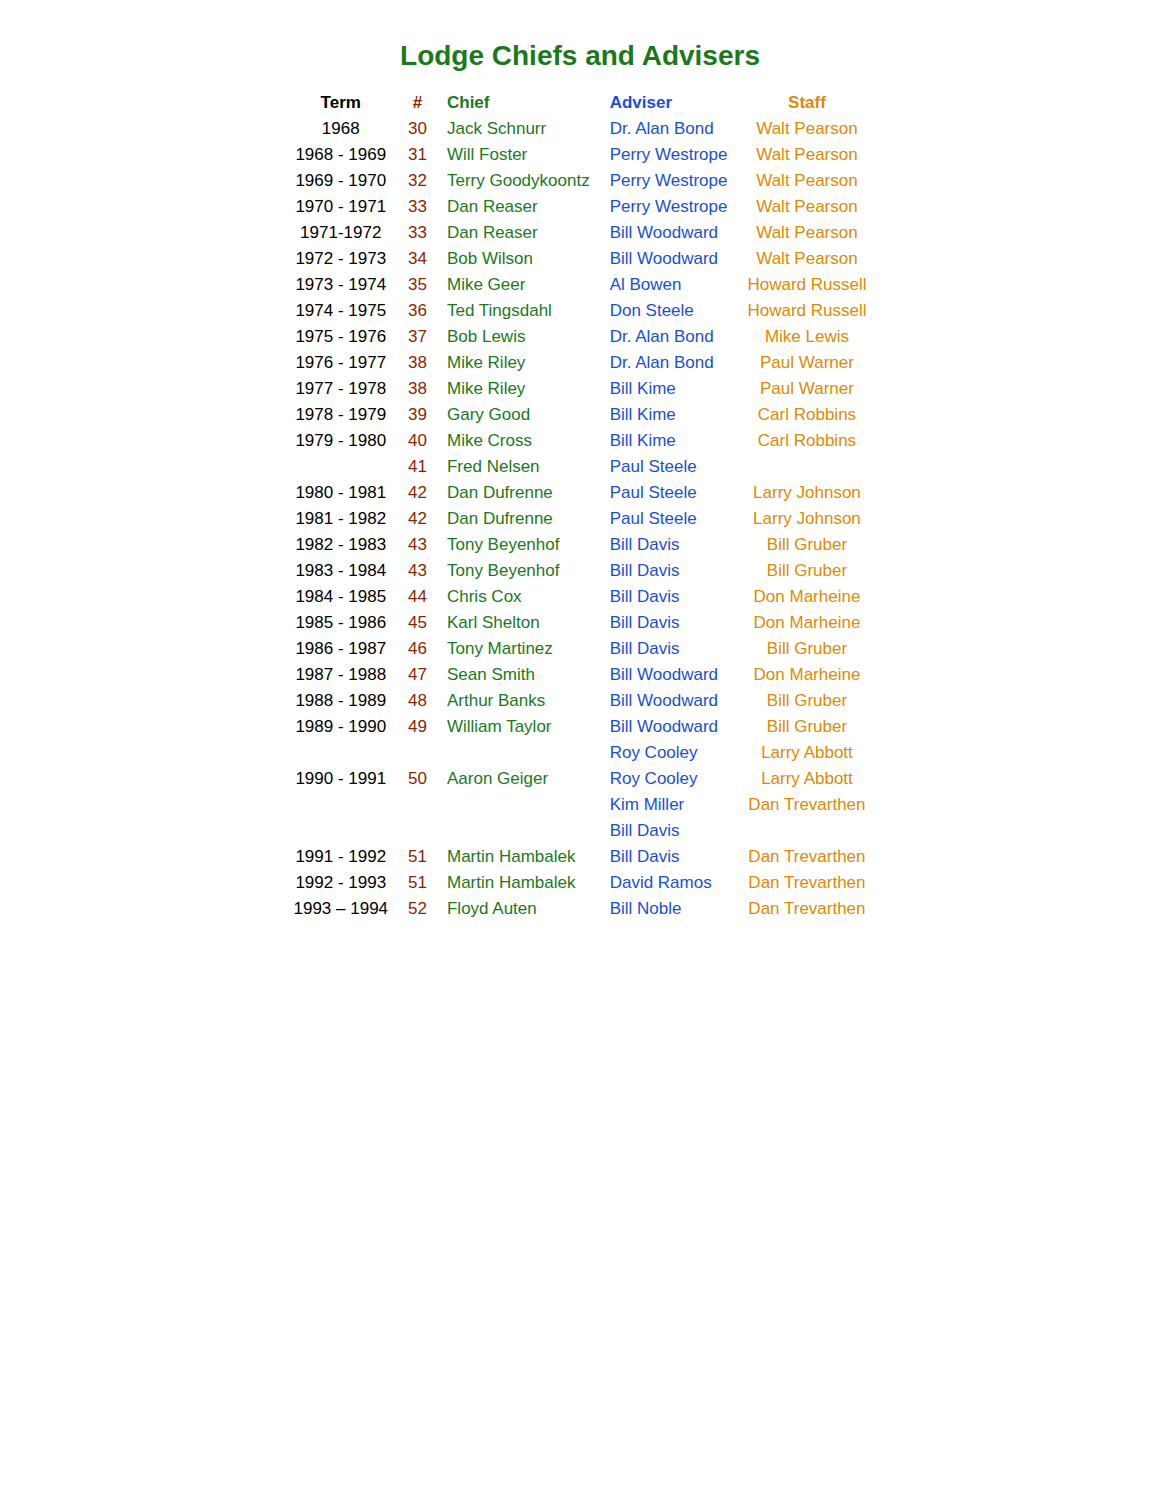Lodge Chiefs and Advisers
| Term | # | Chief | Adviser | Staff |
| --- | --- | --- | --- | --- |
| 1968 | 30 | Jack Schnurr | Dr. Alan Bond | Walt Pearson |
| 1968 - 1969 | 31 | Will Foster | Perry Westrope | Walt Pearson |
| 1969 - 1970 | 32 | Terry Goodykoontz | Perry Westrope | Walt Pearson |
| 1970 - 1971 | 33 | Dan Reaser | Perry Westrope | Walt Pearson |
| 1971-1972 | 33 | Dan Reaser | Bill Woodward | Walt Pearson |
| 1972 - 1973 | 34 | Bob Wilson | Bill Woodward | Walt Pearson |
| 1973 - 1974 | 35 | Mike Geer | Al Bowen | Howard Russell |
| 1974 - 1975 | 36 | Ted Tingsdahl | Don Steele | Howard Russell |
| 1975 - 1976 | 37 | Bob Lewis | Dr. Alan Bond | Mike Lewis |
| 1976 - 1977 | 38 | Mike Riley | Dr. Alan Bond | Paul Warner |
| 1977 - 1978 | 38 | Mike Riley | Bill Kime | Paul Warner |
| 1978 - 1979 | 39 | Gary Good | Bill Kime | Carl Robbins |
| 1979 - 1980 | 40 | Mike Cross | Bill Kime | Carl Robbins |
| | 41 | Fred Nelsen | Paul Steele | |
| 1980 - 1981 | 42 | Dan Dufrenne | Paul Steele | Larry Johnson |
| 1981 - 1982 | 42 | Dan Dufrenne | Paul Steele | Larry Johnson |
| 1982 - 1983 | 43 | Tony Beyenhof | Bill Davis | Bill Gruber |
| 1983 - 1984 | 43 | Tony Beyenhof | Bill Davis | Bill Gruber |
| 1984 - 1985 | 44 | Chris Cox | Bill Davis | Don Marheine |
| 1985 - 1986 | 45 | Karl Shelton | Bill Davis | Don Marheine |
| 1986 - 1987 | 46 | Tony Martinez | Bill Davis | Bill Gruber |
| 1987 - 1988 | 47 | Sean Smith | Bill Woodward | Don Marheine |
| 1988 - 1989 | 48 | Arthur Banks | Bill Woodward | Bill Gruber |
| 1989 - 1990 | 49 | William Taylor | Bill Woodward | Bill Gruber |
| | | | Roy Cooley | Larry Abbott |
| 1990 - 1991 | 50 | Aaron Geiger | Roy Cooley | Larry Abbott |
| | | | Kim Miller | Dan Trevarthen |
| | | | Bill Davis | |
| 1991 - 1992 | 51 | Martin Hambalek | Bill Davis | Dan Trevarthen |
| 1992 - 1993 | 51 | Martin Hambalek | David Ramos | Dan Trevarthen |
| 1993 – 1994 | 52 | Floyd Auten | Bill Noble | Dan Trevarthen |